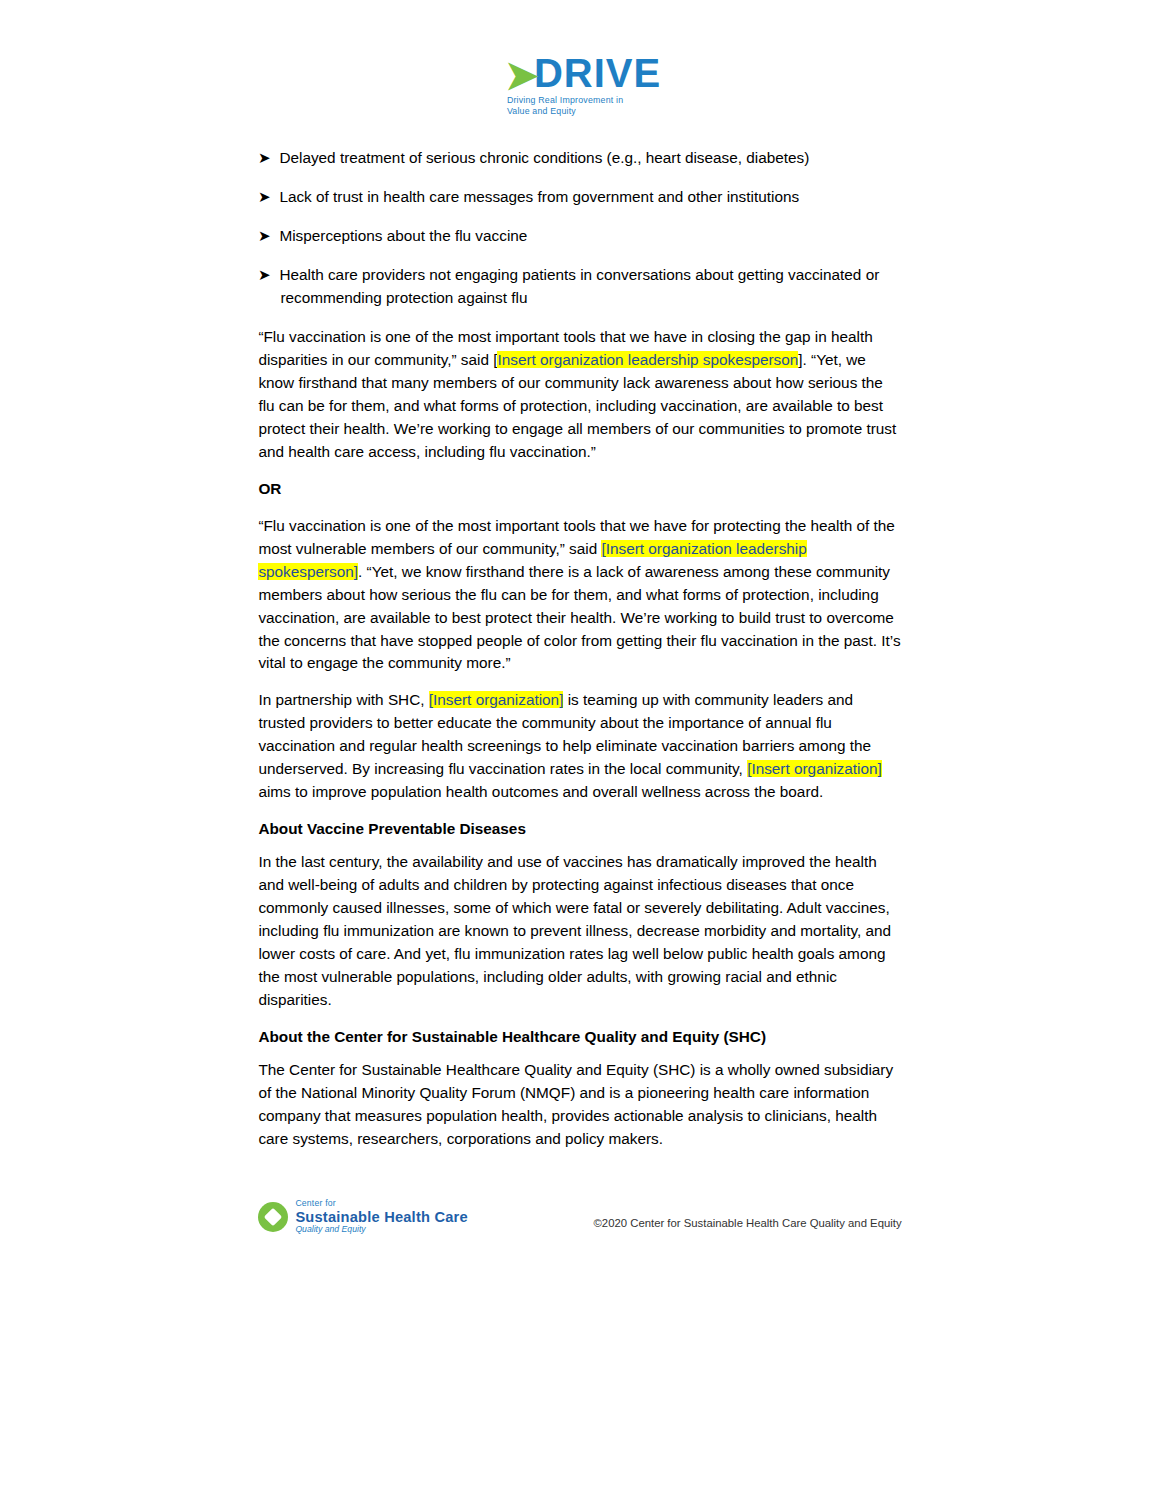➤DRIVE
Driving Real Improvement in
Value and Equity
➤Delayed treatment of serious chronic conditions (e.g., heart disease, diabetes)
➤Lack of trust in health care messages from government and other institutions
➤Misperceptions about the flu vaccine
➤Health care providers not engaging patients in conversations about getting vaccinated or recommending protection against flu
“Flu vaccination is one of the most important tools that we have in closing the gap in health disparities in our community,” said [Insert organization leadership spokesperson]. “Yet, we know firsthand that many members of our community lack awareness about how serious the flu can be for them, and what forms of protection, including vaccination, are available to best protect their health. We’re working to engage all members of our communities to promote trust and health care access, including flu vaccination.”
OR
“Flu vaccination is one of the most important tools that we have for protecting the health of the most vulnerable members of our community,” said [Insert organization leadership spokesperson]. “Yet, we know firsthand there is a lack of awareness among these community members about how serious the flu can be for them, and what forms of protection, including vaccination, are available to best protect their health. We’re working to build trust to overcome the concerns that have stopped people of color from getting their flu vaccination in the past. It’s vital to engage the community more.”
In partnership with SHC, [Insert organization] is teaming up with community leaders and trusted providers to better educate the community about the importance of annual flu vaccination and regular health screenings to help eliminate vaccination barriers among the underserved. By increasing flu vaccination rates in the local community, [Insert organization] aims to improve population health outcomes and overall wellness across the board.
About Vaccine Preventable Diseases
In the last century, the availability and use of vaccines has dramatically improved the health and well-being of adults and children by protecting against infectious diseases that once commonly caused illnesses, some of which were fatal or severely debilitating. Adult vaccines, including flu immunization are known to prevent illness, decrease morbidity and mortality, and lower costs of care. And yet, flu immunization rates lag well below public health goals among the most vulnerable populations, including older adults, with growing racial and ethnic disparities.
About the Center for Sustainable Healthcare Quality and Equity (SHC)
The Center for Sustainable Healthcare Quality and Equity (SHC) is a wholly owned subsidiary of the National Minority Quality Forum (NMQF) and is a pioneering health care information company that measures population health, provides actionable analysis to clinicians, health care systems, researchers, corporations and policy makers.
Center for
Sustainable Health Care
Quality and Equity
©2020 Center for Sustainable Health Care Quality and Equity